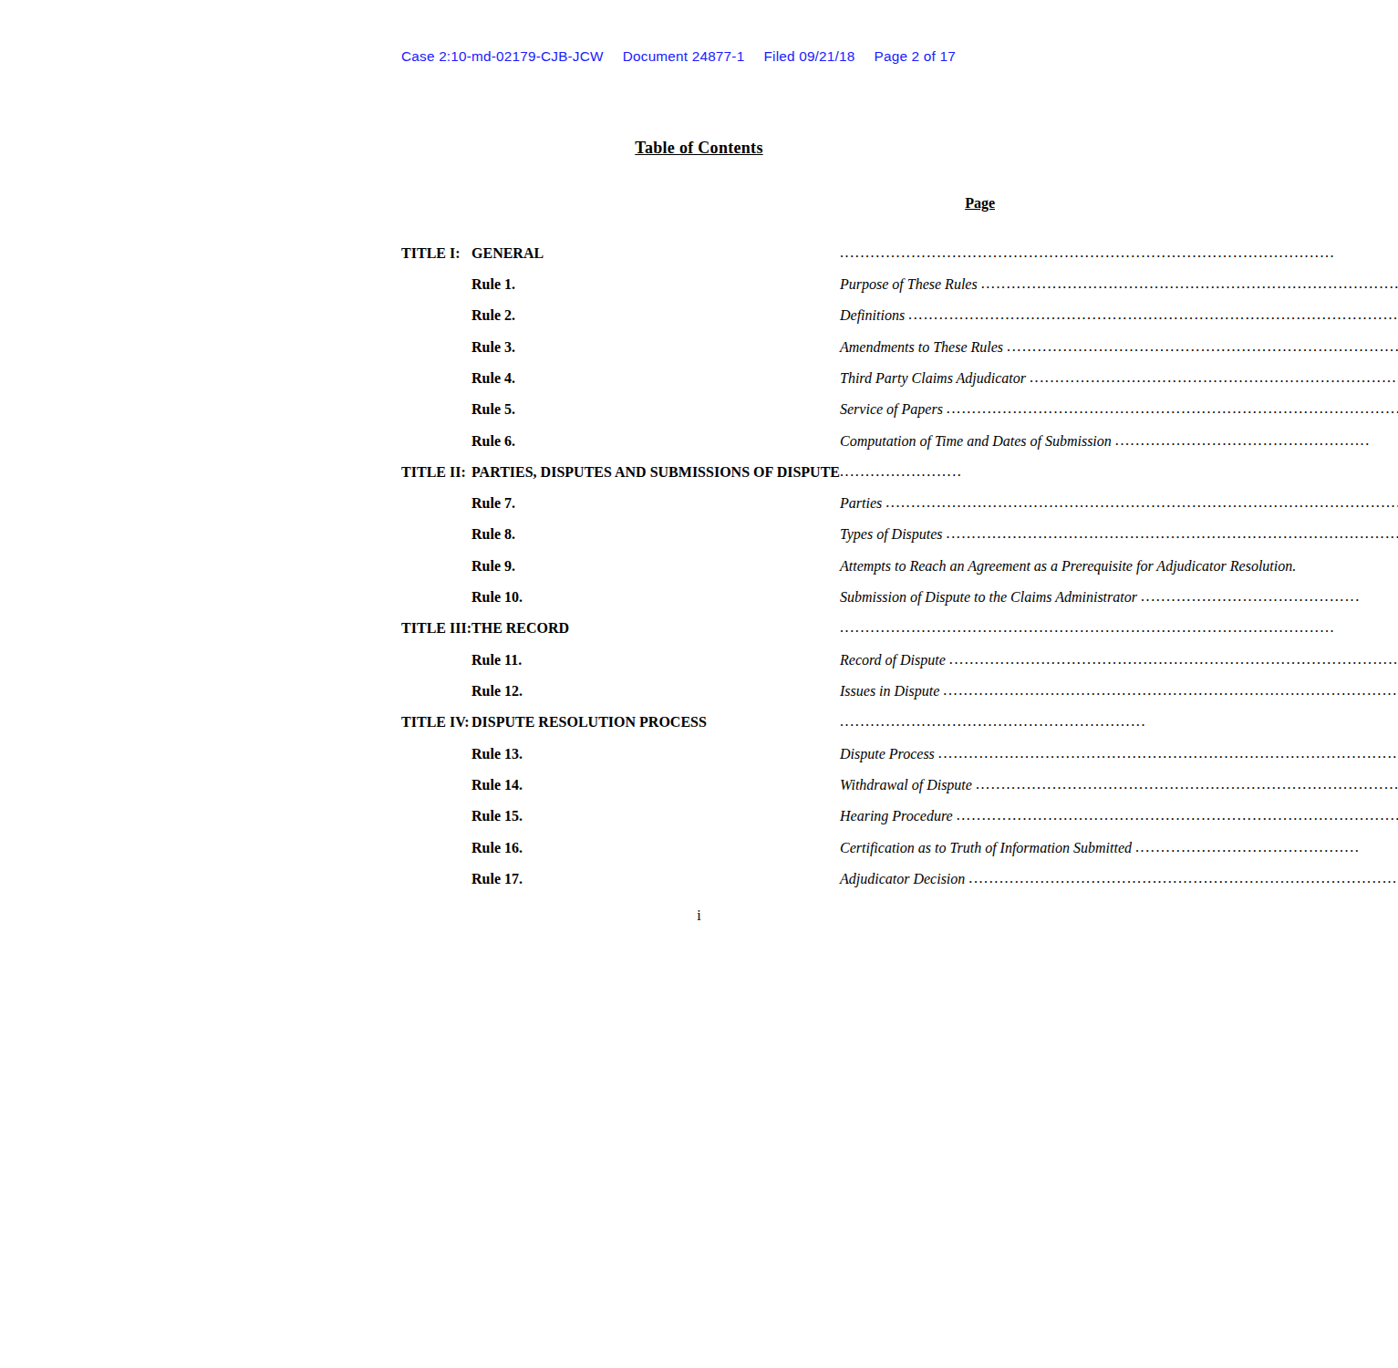Case 2:10-md-02179-CJB-JCW Document 24877-1 Filed 09/21/18 Page 2 of 17
Table of Contents
Page
| TITLE I: | GENERAL | ................................................................................................. | 1 |
| | Rule 1. | Purpose of These Rules ....................................................................................... | 1 |
| | Rule 2. | Definitions ......................................................................................................... | 1 |
| | Rule 3. | Amendments to These Rules ................................................................................ | 1 |
| | Rule 4. | Third Party Claims Adjudicator ......................................................................... | 1 |
| | Rule 5. | Service of Papers ................................................................................................ | 1 |
| | Rule 6. | Computation of Time and Dates of Submission .................................................. | 1 |
| TITLE II: | PARTIES, DISPUTES AND SUBMISSIONS OF DISPUTE | ........................ | 2 |
| | Rule 7. | Parties .............................................................................................................. | 2 |
| | Rule 8. | Types of Disputes ................................................................................................ | 2 |
| | Rule 9. | Attempts to Reach an Agreement as a Prerequisite for Adjudicator Resolution. | 3 |
| | Rule 10. | Submission of Dispute to the Claims Administrator ........................................... | 3 |
| TITLE III: | THE RECORD | ................................................................................................. | 4 |
| | Rule 11. | Record of Dispute ............................................................................................... | 4 |
| | Rule 12. | Issues in Dispute ................................................................................................. | 4 |
| TITLE IV: | DISPUTE RESOLUTION PROCESS | ............................................................ | 4 |
| | Rule 13. | Dispute Process ................................................................................................. | 4 |
| | Rule 14. | Withdrawal of Dispute ....................................................................................... | 5 |
| | Rule 15. | Hearing Procedure ............................................................................................. | 6 |
| | Rule 16. | Certification as to Truth of Information Submitted ............................................ | 6 |
| | Rule 17. | Adjudicator Decision ......................................................................................... | 6 |
i